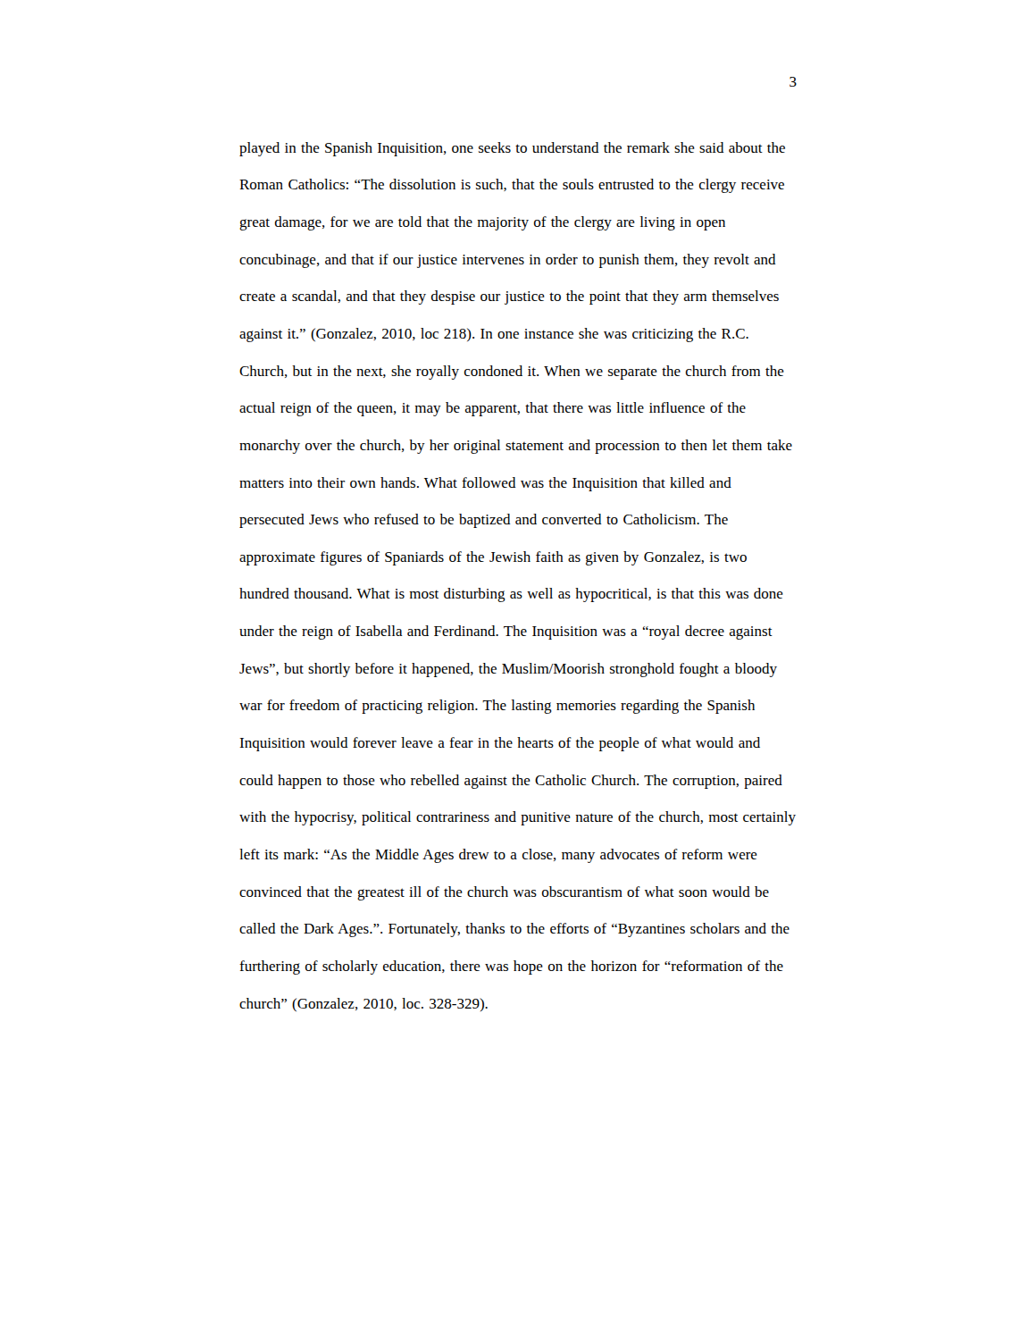3
played in the Spanish Inquisition, one seeks to understand the remark she said about the Roman Catholics: “The dissolution is such, that the souls entrusted to the clergy receive great damage, for we are told that the majority of the clergy are living in open concubinage, and that if our justice intervenes in order to punish them, they revolt and create a scandal, and that they despise our justice to the point that they arm themselves against it.” (Gonzalez, 2010, loc 218). In one instance she was criticizing the R.C. Church, but in the next, she royally condoned it. When we separate the church from the actual reign of the queen, it may be apparent, that there was little influence of the monarchy over the church, by her original statement and procession to then let them take matters into their own hands. What followed was the Inquisition that killed and persecuted Jews who refused to be baptized and converted to Catholicism. The approximate figures of Spaniards of the Jewish faith as given by Gonzalez, is two hundred thousand. What is most disturbing as well as hypocritical, is that this was done under the reign of Isabella and Ferdinand. The Inquisition was a “royal decree against Jews”, but shortly before it happened, the Muslim/Moorish stronghold fought a bloody war for freedom of practicing religion. The lasting memories regarding the Spanish Inquisition would forever leave a fear in the hearts of the people of what would and could happen to those who rebelled against the Catholic Church. The corruption, paired with the hypocrisy, political contrariness and punitive nature of the church, most certainly left its mark: “As the Middle Ages drew to a close, many advocates of reform were convinced that the greatest ill of the church was obscurantism of what soon would be called the Dark Ages.”. Fortunately, thanks to the efforts of “Byzantines scholars and the furthering of scholarly education, there was hope on the horizon for “reformation of the church” (Gonzalez, 2010, loc. 328-329).